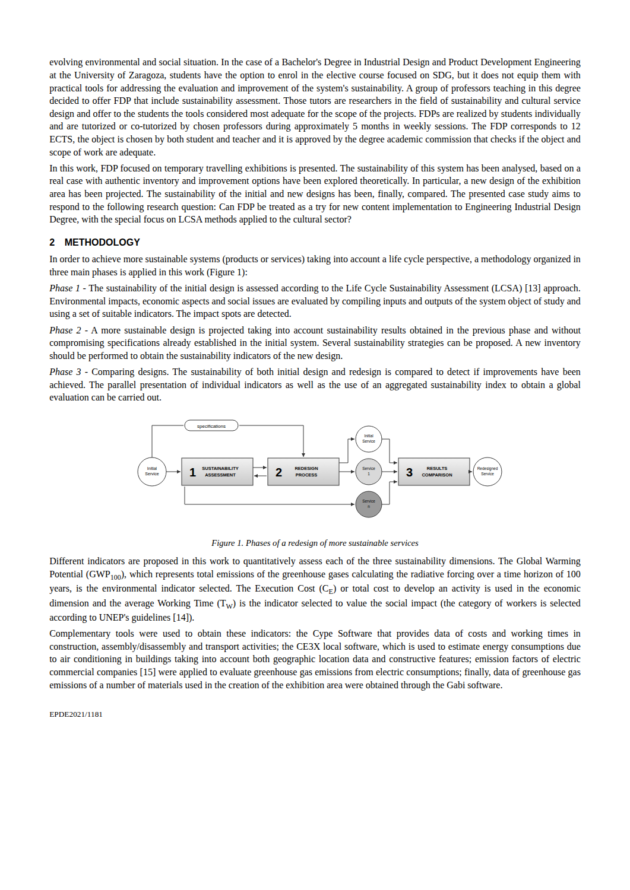evolving environmental and social situation. In the case of a Bachelor's Degree in Industrial Design and Product Development Engineering at the University of Zaragoza, students have the option to enrol in the elective course focused on SDG, but it does not equip them with practical tools for addressing the evaluation and improvement of the system's sustainability. A group of professors teaching in this degree decided to offer FDP that include sustainability assessment. Those tutors are researchers in the field of sustainability and cultural service design and offer to the students the tools considered most adequate for the scope of the projects. FDPs are realized by students individually and are tutorized or co-tutorized by chosen professors during approximately 5 months in weekly sessions. The FDP corresponds to 12 ECTS, the object is chosen by both student and teacher and it is approved by the degree academic commission that checks if the object and scope of work are adequate.
In this work, FDP focused on temporary travelling exhibitions is presented. The sustainability of this system has been analysed, based on a real case with authentic inventory and improvement options have been explored theoretically. In particular, a new design of the exhibition area has been projected. The sustainability of the initial and new designs has been, finally, compared. The presented case study aims to respond to the following research question: Can FDP be treated as a try for new content implementation to Engineering Industrial Design Degree, with the special focus on LCSA methods applied to the cultural sector?
2 METHODOLOGY
In order to achieve more sustainable systems (products or services) taking into account a life cycle perspective, a methodology organized in three main phases is applied in this work (Figure 1):
Phase 1 - The sustainability of the initial design is assessed according to the Life Cycle Sustainability Assessment (LCSA) [13] approach. Environmental impacts, economic aspects and social issues are evaluated by compiling inputs and outputs of the system object of study and using a set of suitable indicators. The impact spots are detected.
Phase 2 - A more sustainable design is projected taking into account sustainability results obtained in the previous phase and without compromising specifications already established in the initial system. Several sustainability strategies can be proposed. A new inventory should be performed to obtain the sustainability indicators of the new design.
Phase 3 - Comparing designs. The sustainability of both initial design and redesign is compared to detect if improvements have been achieved. The parallel presentation of individual indicators as well as the use of an aggregated sustainability index to obtain a global evaluation can be carried out.
specifications Initial Service 1 SUSTAINABILITY ASSESSMENT 2 REDESIGN PROCESS Initial Service Service 1 Service n 3 RESULTS COMPARISON Redesigned Service
Figure 1. Phases of a redesign of more sustainable services
Different indicators are proposed in this work to quantitatively assess each of the three sustainability dimensions. The Global Warming Potential (GWP100), which represents total emissions of the greenhouse gases calculating the radiative forcing over a time horizon of 100 years, is the environmental indicator selected. The Execution Cost (CE) or total cost to develop an activity is used in the economic dimension and the average Working Time (TW) is the indicator selected to value the social impact (the category of workers is selected according to UNEP's guidelines [14]).
Complementary tools were used to obtain these indicators: the Cype Software that provides data of costs and working times in construction, assembly/disassembly and transport activities; the CE3X local software, which is used to estimate energy consumptions due to air conditioning in buildings taking into account both geographic location data and constructive features; emission factors of electric commercial companies [15] were applied to evaluate greenhouse gas emissions from electric consumptions; finally, data of greenhouse gas emissions of a number of materials used in the creation of the exhibition area were obtained through the Gabi software.
EPDE2021/1181